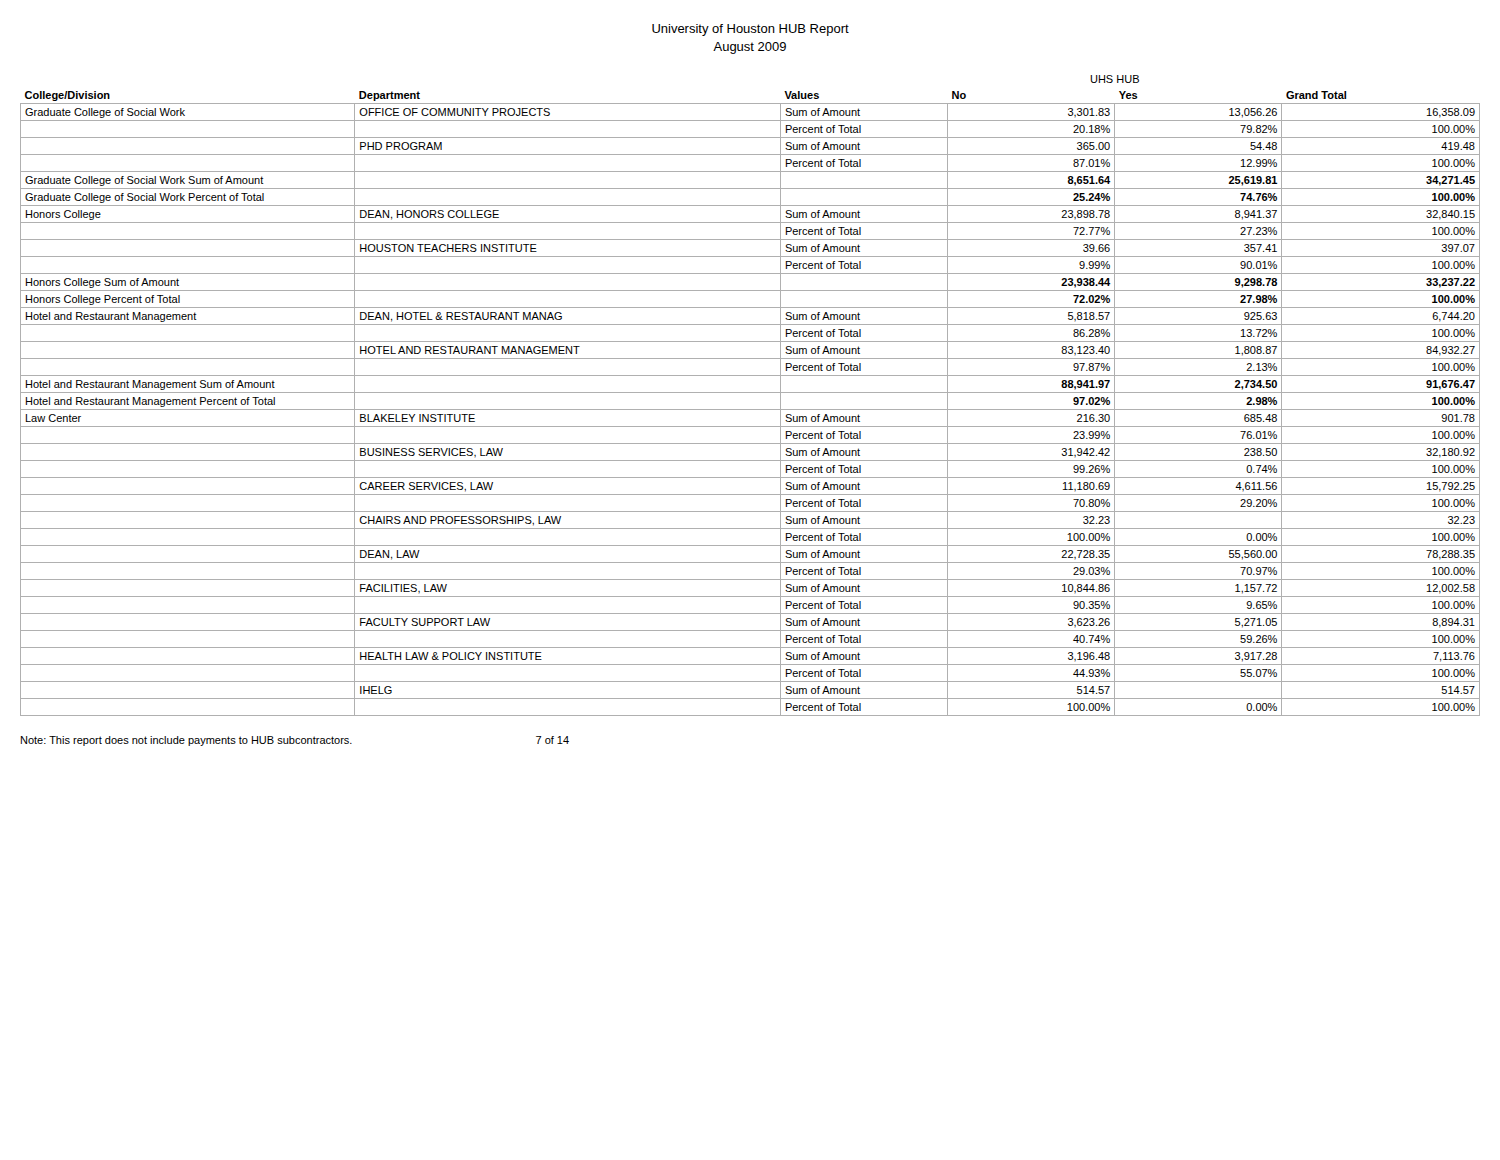University of Houston HUB Report
August 2009
| | | | UHS HUB | |
| --- | --- | --- | --- | --- |
| College/Division | Department | Values | No | Yes | Grand Total |
| Graduate College of Social Work | OFFICE OF COMMUNITY PROJECTS | Sum of Amount | 3,301.83 | 13,056.26 | 16,358.09 |
| | | Percent of Total | 20.18% | 79.82% | 100.00% |
| | PHD PROGRAM | Sum of Amount | 365.00 | 54.48 | 419.48 |
| | | Percent of Total | 87.01% | 12.99% | 100.00% |
| Graduate College of Social Work Sum of Amount | | | 8,651.64 | 25,619.81 | 34,271.45 |
| Graduate College of Social Work Percent of Total | | | 25.24% | 74.76% | 100.00% |
| Honors College | DEAN, HONORS COLLEGE | Sum of Amount | 23,898.78 | 8,941.37 | 32,840.15 |
| | | Percent of Total | 72.77% | 27.23% | 100.00% |
| | HOUSTON TEACHERS INSTITUTE | Sum of Amount | 39.66 | 357.41 | 397.07 |
| | | Percent of Total | 9.99% | 90.01% | 100.00% |
| Honors College Sum of Amount | | | 23,938.44 | 9,298.78 | 33,237.22 |
| Honors College Percent of Total | | | 72.02% | 27.98% | 100.00% |
| Hotel and Restaurant Management | DEAN, HOTEL & RESTAURANT MANAG | Sum of Amount | 5,818.57 | 925.63 | 6,744.20 |
| | | Percent of Total | 86.28% | 13.72% | 100.00% |
| | HOTEL AND RESTAURANT MANAGEMENT | Sum of Amount | 83,123.40 | 1,808.87 | 84,932.27 |
| | | Percent of Total | 97.87% | 2.13% | 100.00% |
| Hotel and Restaurant Management Sum of Amount | | | 88,941.97 | 2,734.50 | 91,676.47 |
| Hotel and Restaurant Management Percent of Total | | | 97.02% | 2.98% | 100.00% |
| Law Center | BLAKELEY INSTITUTE | Sum of Amount | 216.30 | 685.48 | 901.78 |
| | | Percent of Total | 23.99% | 76.01% | 100.00% |
| | BUSINESS SERVICES, LAW | Sum of Amount | 31,942.42 | 238.50 | 32,180.92 |
| | | Percent of Total | 99.26% | 0.74% | 100.00% |
| | CAREER SERVICES, LAW | Sum of Amount | 11,180.69 | 4,611.56 | 15,792.25 |
| | | Percent of Total | 70.80% | 29.20% | 100.00% |
| | CHAIRS AND PROFESSORSHIPS, LAW | Sum of Amount | 32.23 | | 32.23 |
| | | Percent of Total | 100.00% | 0.00% | 100.00% |
| | DEAN, LAW | Sum of Amount | 22,728.35 | 55,560.00 | 78,288.35 |
| | | Percent of Total | 29.03% | 70.97% | 100.00% |
| | FACILITIES, LAW | Sum of Amount | 10,844.86 | 1,157.72 | 12,002.58 |
| | | Percent of Total | 90.35% | 9.65% | 100.00% |
| | FACULTY SUPPORT LAW | Sum of Amount | 3,623.26 | 5,271.05 | 8,894.31 |
| | | Percent of Total | 40.74% | 59.26% | 100.00% |
| | HEALTH LAW & POLICY INSTITUTE | Sum of Amount | 3,196.48 | 3,917.28 | 7,113.76 |
| | | Percent of Total | 44.93% | 55.07% | 100.00% |
| | IHELG | Sum of Amount | 514.57 | | 514.57 |
| | | Percent of Total | 100.00% | 0.00% | 100.00% |
Note: This report does not include payments to HUB subcontractors. 7 of 14